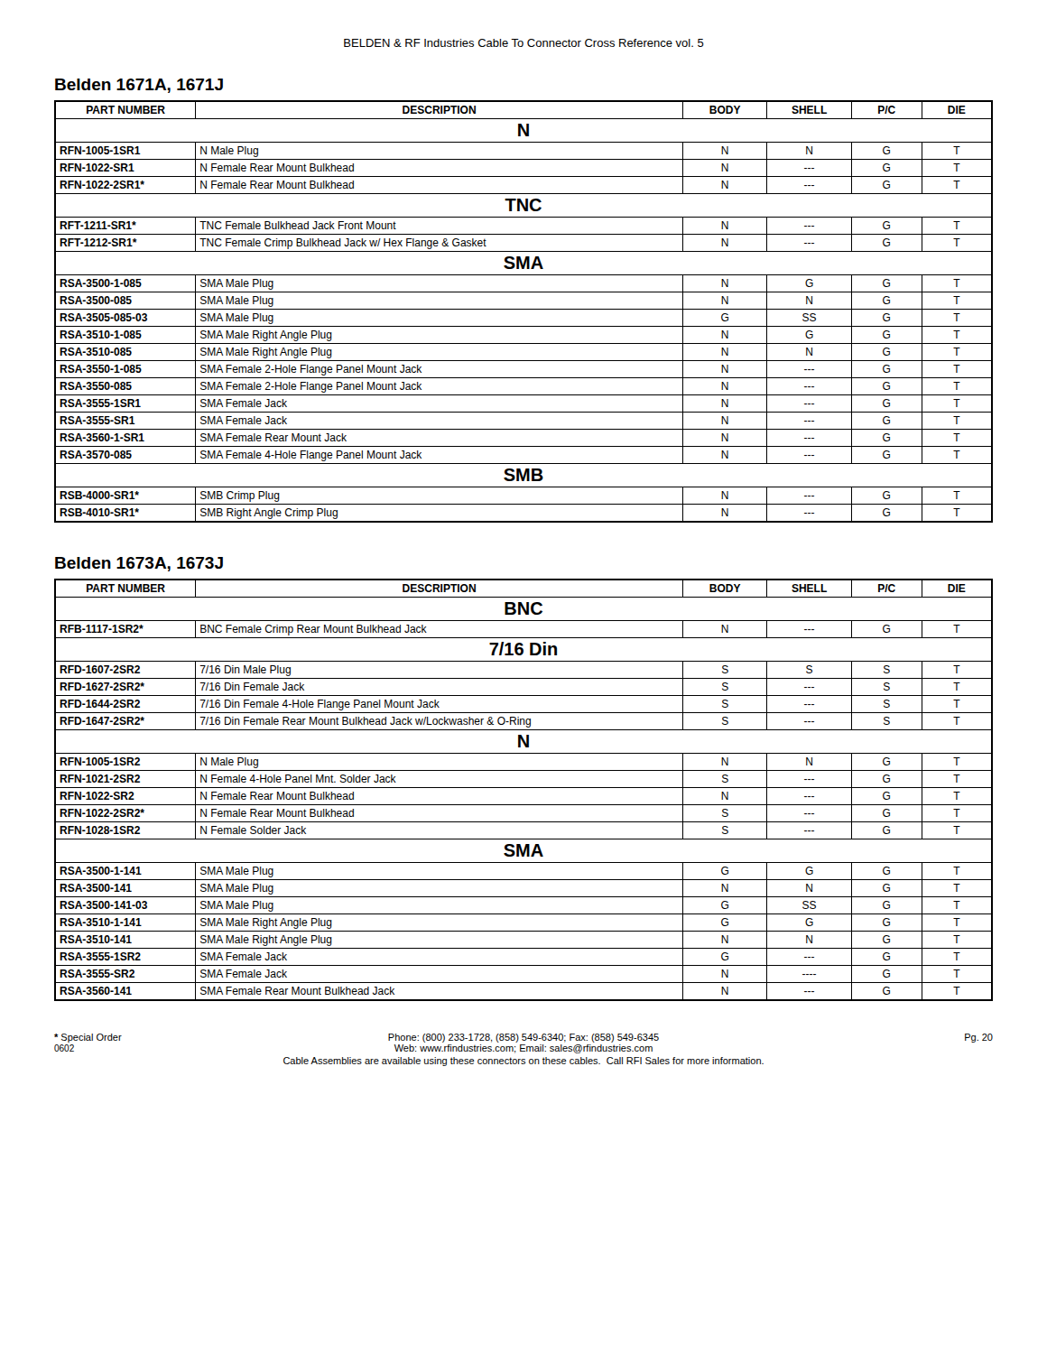BELDEN & RF Industries Cable To Connector Cross Reference vol. 5
Belden 1671A, 1671J
| PART NUMBER | DESCRIPTION | BODY | SHELL | P/C | DIE |
| --- | --- | --- | --- | --- | --- |
| N |
| RFN-1005-1SR1 | N Male Plug | N | N | G | T |
| RFN-1022-SR1 | N Female Rear Mount Bulkhead | N | --- | G | T |
| RFN-1022-2SR1* | N Female Rear Mount Bulkhead | N | --- | G | T |
| TNC |
| RFT-1211-SR1* | TNC Female Bulkhead Jack Front Mount | N | --- | G | T |
| RFT-1212-SR1* | TNC Female Crimp Bulkhead Jack w/ Hex Flange & Gasket | N | --- | G | T |
| SMA |
| RSA-3500-1-085 | SMA Male Plug | N | G | G | T |
| RSA-3500-085 | SMA Male Plug | N | N | G | T |
| RSA-3505-085-03 | SMA Male Plug | G | SS | G | T |
| RSA-3510-1-085 | SMA Male Right Angle Plug | N | G | G | T |
| RSA-3510-085 | SMA Male Right Angle Plug | N | N | G | T |
| RSA-3550-1-085 | SMA Female 2-Hole Flange Panel Mount Jack | N | --- | G | T |
| RSA-3550-085 | SMA Female 2-Hole Flange Panel Mount Jack | N | --- | G | T |
| RSA-3555-1SR1 | SMA Female Jack | N | --- | G | T |
| RSA-3555-SR1 | SMA Female Jack | N | --- | G | T |
| RSA-3560-1-SR1 | SMA Female Rear Mount Jack | N | --- | G | T |
| RSA-3570-085 | SMA Female 4-Hole Flange Panel Mount Jack | N | --- | G | T |
| SMB |
| RSB-4000-SR1* | SMB Crimp Plug | N | --- | G | T |
| RSB-4010-SR1* | SMB Right Angle Crimp Plug | N | --- | G | T |
Belden 1673A, 1673J
| PART NUMBER | DESCRIPTION | BODY | SHELL | P/C | DIE |
| --- | --- | --- | --- | --- | --- |
| BNC |
| RFB-1117-1SR2* | BNC Female Crimp Rear Mount Bulkhead Jack | N | --- | G | T |
| 7/16 Din |
| RFD-1607-2SR2 | 7/16 Din Male Plug | S | S | S | T |
| RFD-1627-2SR2* | 7/16 Din Female Jack | S | --- | S | T |
| RFD-1644-2SR2 | 7/16 Din Female 4-Hole Flange Panel Mount Jack | S | --- | S | T |
| RFD-1647-2SR2* | 7/16 Din Female Rear Mount Bulkhead Jack w/Lockwasher & O-Ring | S | --- | S | T |
| N |
| RFN-1005-1SR2 | N Male Plug | N | N | G | T |
| RFN-1021-2SR2 | N Female 4-Hole Panel Mnt. Solder Jack | S | --- | G | T |
| RFN-1022-SR2 | N Female Rear Mount Bulkhead | N | --- | G | T |
| RFN-1022-2SR2* | N Female Rear Mount Bulkhead | S | --- | G | T |
| RFN-1028-1SR2 | N Female Solder Jack | S | --- | G | T |
| SMA |
| RSA-3500-1-141 | SMA Male Plug | G | G | G | T |
| RSA-3500-141 | SMA Male Plug | N | N | G | T |
| RSA-3500-141-03 | SMA Male Plug | G | SS | G | T |
| RSA-3510-1-141 | SMA Male Right Angle Plug | G | G | G | T |
| RSA-3510-141 | SMA Male Right Angle Plug | N | N | G | T |
| RSA-3555-1SR2 | SMA Female Jack | G | --- | G | T |
| RSA-3555-SR2 | SMA Female Jack | N | ---- | G | T |
| RSA-3560-141 | SMA Female Rear Mount Bulkhead Jack | N | --- | G | T |
* Special Order
0602
Phone: (800) 233-1728, (858) 549-6340; Fax: (858) 549-6345
Web: www.rfindustries.com; Email: sales@rfindustries.com
Pg. 20
Cable Assemblies are available using these connectors on these cables. Call RFI Sales for more information.